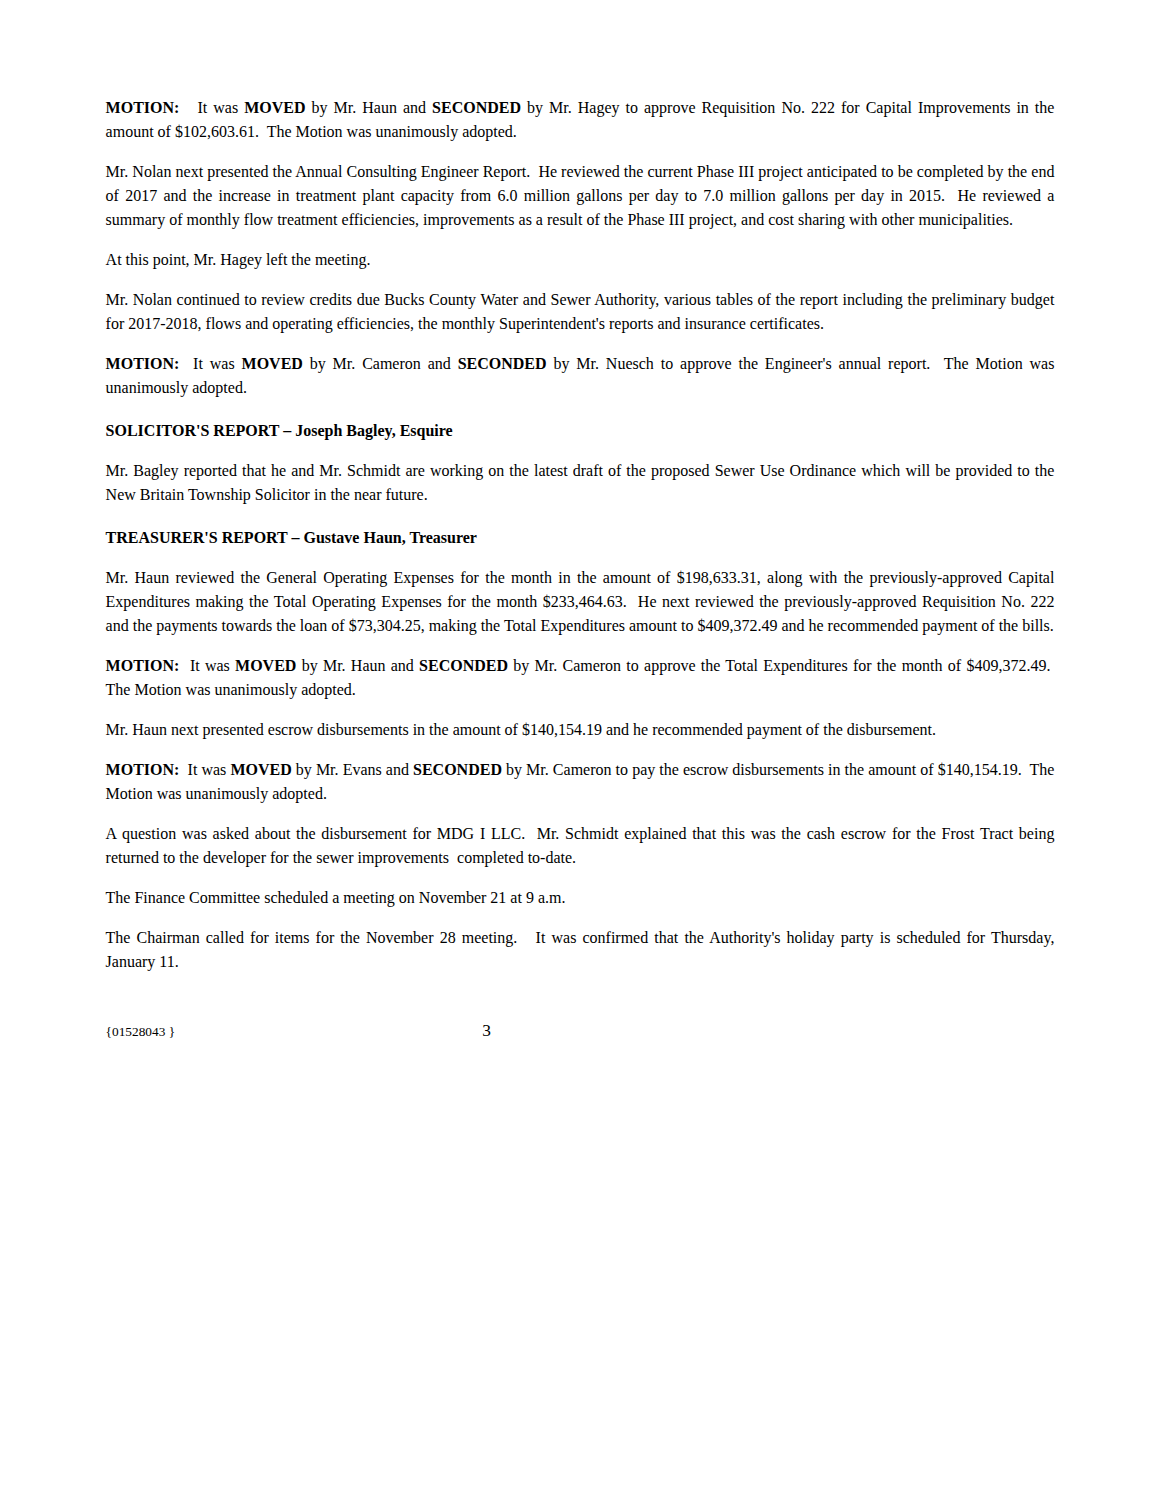MOTION: It was MOVED by Mr. Haun and SECONDED by Mr. Hagey to approve Requisition No. 222 for Capital Improvements in the amount of $102,603.61. The Motion was unanimously adopted.
Mr. Nolan next presented the Annual Consulting Engineer Report. He reviewed the current Phase III project anticipated to be completed by the end of 2017 and the increase in treatment plant capacity from 6.0 million gallons per day to 7.0 million gallons per day in 2015. He reviewed a summary of monthly flow treatment efficiencies, improvements as a result of the Phase III project, and cost sharing with other municipalities.
At this point, Mr. Hagey left the meeting.
Mr. Nolan continued to review credits due Bucks County Water and Sewer Authority, various tables of the report including the preliminary budget for 2017-2018, flows and operating efficiencies, the monthly Superintendent's reports and insurance certificates.
MOTION: It was MOVED by Mr. Cameron and SECONDED by Mr. Nuesch to approve the Engineer's annual report. The Motion was unanimously adopted.
SOLICITOR'S REPORT – Joseph Bagley, Esquire
Mr. Bagley reported that he and Mr. Schmidt are working on the latest draft of the proposed Sewer Use Ordinance which will be provided to the New Britain Township Solicitor in the near future.
TREASURER'S REPORT – Gustave Haun, Treasurer
Mr. Haun reviewed the General Operating Expenses for the month in the amount of $198,633.31, along with the previously-approved Capital Expenditures making the Total Operating Expenses for the month $233,464.63. He next reviewed the previously-approved Requisition No. 222 and the payments towards the loan of $73,304.25, making the Total Expenditures amount to $409,372.49 and he recommended payment of the bills.
MOTION: It was MOVED by Mr. Haun and SECONDED by Mr. Cameron to approve the Total Expenditures for the month of $409,372.49. The Motion was unanimously adopted.
Mr. Haun next presented escrow disbursements in the amount of $140,154.19 and he recommended payment of the disbursement.
MOTION: It was MOVED by Mr. Evans and SECONDED by Mr. Cameron to pay the escrow disbursements in the amount of $140,154.19. The Motion was unanimously adopted.
A question was asked about the disbursement for MDG I LLC. Mr. Schmidt explained that this was the cash escrow for the Frost Tract being returned to the developer for the sewer improvements completed to-date.
The Finance Committee scheduled a meeting on November 21 at 9 a.m.
The Chairman called for items for the November 28 meeting. It was confirmed that the Authority's holiday party is scheduled for Thursday, January 11.
{01528043 } 3